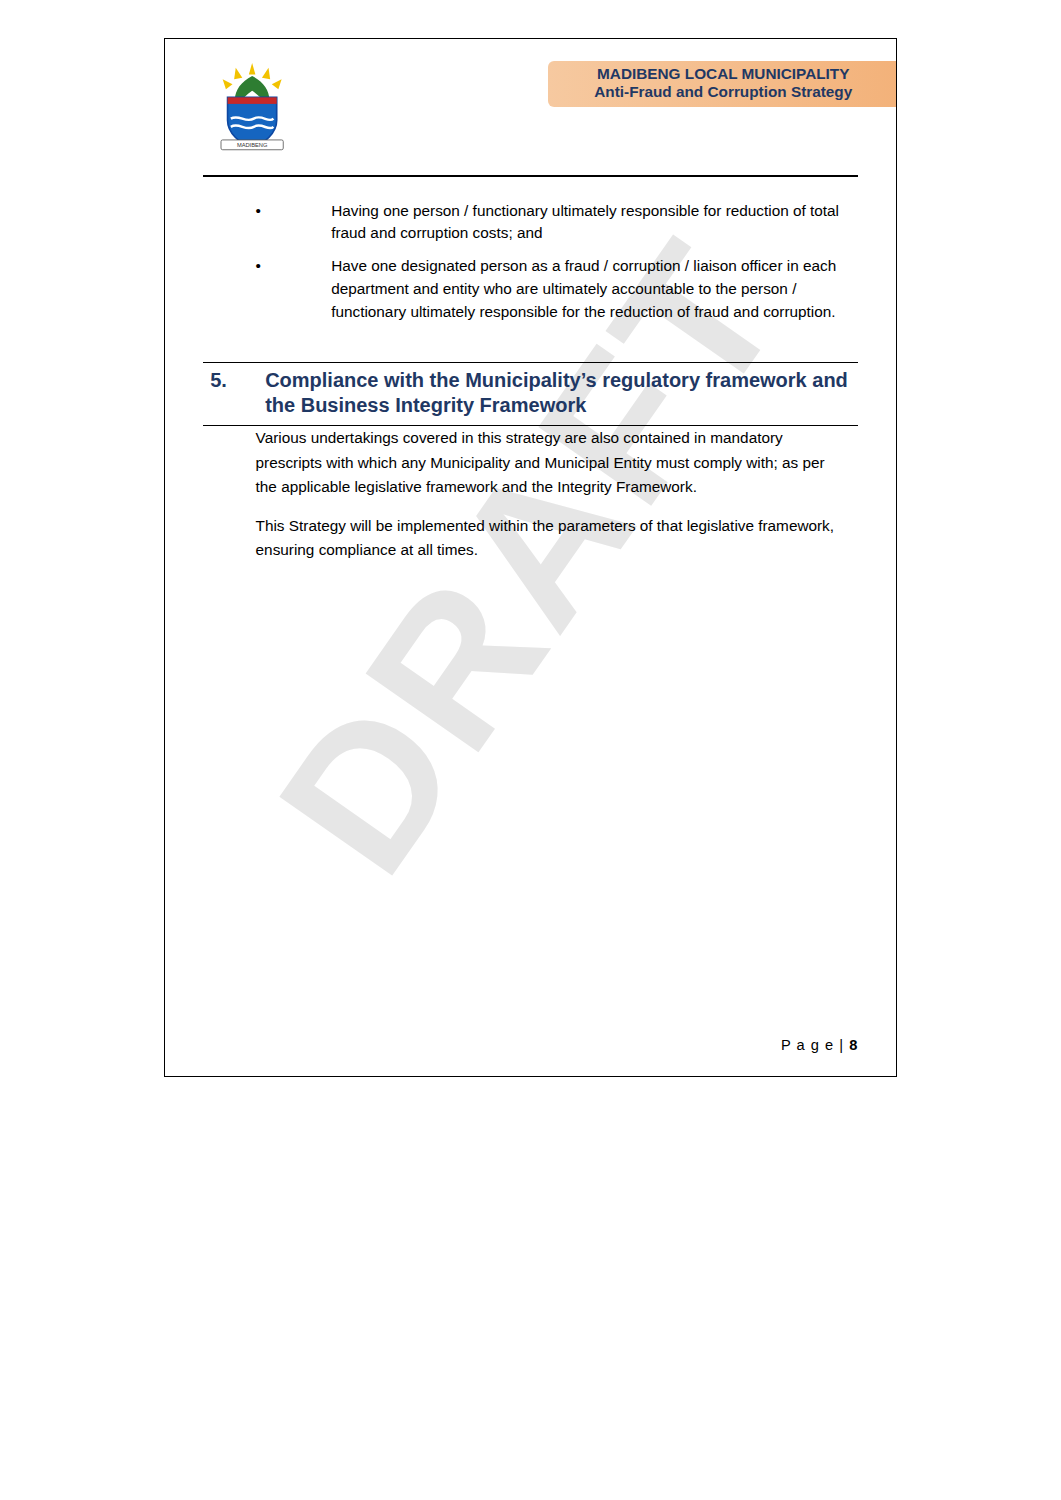DRAFT
MADIBENG
MADIBENG LOCAL MUNICIPALITY
Anti-Fraud and Corruption Strategy
Having one person / functionary ultimately responsible for reduction of total fraud and corruption costs; and
Have one designated person as a fraud / corruption / liaison officer in each department and entity who are ultimately accountable to the person / functionary ultimately responsible for the reduction of fraud and corruption.
| 5. | Compliance with the Municipality’s regulatory framework and the Business Integrity Framework |
Various undertakings covered in this strategy are also contained in mandatory prescripts with which any Municipality and Municipal Entity must comply with; as per the applicable legislative framework and the Integrity Framework.
This Strategy will be implemented within the parameters of that legislative framework, ensuring compliance at all times.
P a g e | 8